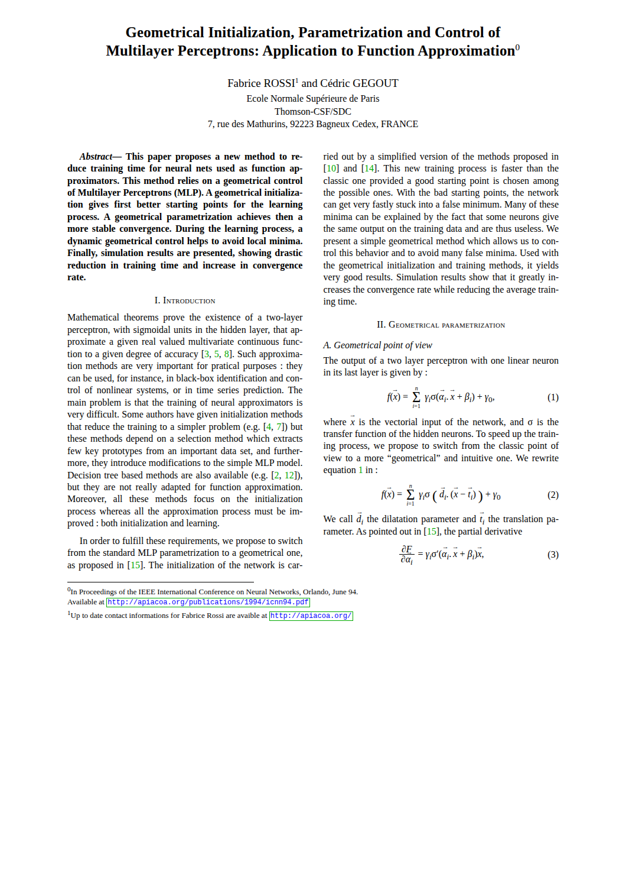Geometrical Initialization, Parametrization and Control of
Multilayer Perceptrons: Application to Function Approximation0
Fabrice ROSSI1 and Cédric GEGOUT
Ecole Normale Supérieure de Paris
Thomson-CSF/SDC
7, rue des Mathurins, 92223 Bagneux Cedex, FRANCE
Abstract— This paper proposes a new method to reduce training time for neural nets used as function approximators. This method relies on a geometrical control of Multilayer Perceptrons (MLP). A geometrical initialization gives first better starting points for the learning process. A geometrical parametrization achieves then a more stable convergence. During the learning process, a dynamic geometrical control helps to avoid local minima. Finally, simulation results are presented, showing drastic reduction in training time and increase in convergence rate.
I. Introduction
Mathematical theorems prove the existence of a two-layer perceptron, with sigmoidal units in the hidden layer, that approximate a given real valued multivariate continuous function to a given degree of accuracy [3, 5, 8]. Such approximation methods are very important for pratical purposes : they can be used, for instance, in black-box identification and control of nonlinear systems, or in time series prediction. The main problem is that the training of neural approximators is very difficult. Some authors have given initialization methods that reduce the training to a simpler problem (e.g. [4, 7]) but these methods depend on a selection method which extracts few key prototypes from an important data set, and furthermore, they introduce modifications to the simple MLP model. Decision tree based methods are also available (e.g. [2, 12]), but they are not really adapted for function approximation. Moreover, all these methods focus on the initialization process whereas all the approximation process must be improved : both initialization and learning.
In order to fulfill these requirements, we propose to switch from the standard MLP parametrization to a geometrical one, as proposed in [15]. The initialization of the network is carried out by a simplified version of the methods proposed in [10] and [14]. This new training process is faster than the classic one provided a good starting point is chosen among the possible ones. With the bad starting points, the network can get very fastly stuck into a false minimum. Many of these minima can be explained by the fact that some neurons give the same output on the training data and are thus useless. We present a simple geometrical method which allows us to control this behavior and to avoid many false minima. Used with the geometrical initialization and training methods, it yields very good results. Simulation results show that it greatly increases the convergence rate while reducing the average training time.
II. Geometrical parametrization
A. Geometrical point of view
The output of a two layer perceptron with one linear neuron in its last layer is given by :
f(x) = nΣi=1 γiσ(αi. x + βi) + γ0, (1)
where x is the vectorial input of the network, and σ is the transfer function of the hidden neurons. To speed up the training process, we propose to switch from the classic point of view to a more “geometrical” and intuitive one. We rewrite equation 1 in :
f(x) = nΣi=1 γiσ ( di. (x − ti) ) + γ0 (2)
We call di the dilatation parameter and ti the translation parameter. As pointed out in [15], the partial derivative
∂F∂αi = γiσ′(αi. x + βi)x, (3)
0In Proceedings of the IEEE International Conference on Neural Networks, Orlando, June 94.
Available at http://apiacoa.org/publications/1994/icnn94.pdf
1Up to date contact informations for Fabrice Rossi are avaible at http://apiacoa.org/